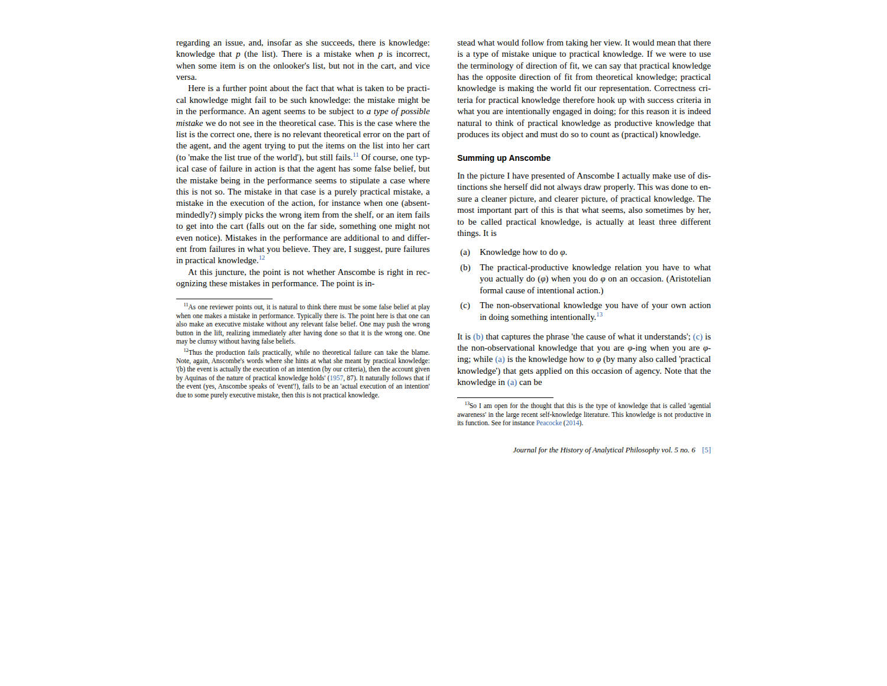regarding an issue, and, insofar as she succeeds, there is knowledge: knowledge that p (the list). There is a mistake when p is incorrect, when some item is on the onlooker's list, but not in the cart, and vice versa.
Here is a further point about the fact that what is taken to be practical knowledge might fail to be such knowledge: the mistake might be in the performance. An agent seems to be subject to a type of possible mistake we do not see in the theoretical case. This is the case where the list is the correct one, there is no relevant theoretical error on the part of the agent, and the agent trying to put the items on the list into her cart (to 'make the list true of the world'), but still fails.11 Of course, one typical case of failure in action is that the agent has some false belief, but the mistake being in the performance seems to stipulate a case where this is not so. The mistake in that case is a purely practical mistake, a mistake in the execution of the action, for instance when one (absentmindedly?) simply picks the wrong item from the shelf, or an item fails to get into the cart (falls out on the far side, something one might not even notice). Mistakes in the performance are additional to and different from failures in what you believe. They are, I suggest, pure failures in practical knowledge.12
At this juncture, the point is not whether Anscombe is right in recognizing these mistakes in performance. The point is in-
11As one reviewer points out, it is natural to think there must be some false belief at play when one makes a mistake in performance. Typically there is. The point here is that one can also make an executive mistake without any relevant false belief. One may push the wrong button in the lift, realizing immediately after having done so that it is the wrong one. One may be clumsy without having false beliefs.
12Thus the production fails practically, while no theoretical failure can take the blame. Note, again, Anscombe's words where she hints at what she meant by practical knowledge: '(b) the event is actually the execution of an intention (by our criteria), then the account given by Aquinas of the nature of practical knowledge holds' (1957, 87). It naturally follows that if the event (yes, Anscombe speaks of 'event'!), fails to be an 'actual execution of an intention' due to some purely executive mistake, then this is not practical knowledge.
stead what would follow from taking her view. It would mean that there is a type of mistake unique to practical knowledge. If we were to use the terminology of direction of fit, we can say that practical knowledge has the opposite direction of fit from theoretical knowledge; practical knowledge is making the world fit our representation. Correctness criteria for practical knowledge therefore hook up with success criteria in what you are intentionally engaged in doing; for this reason it is indeed natural to think of practical knowledge as productive knowledge that produces its object and must do so to count as (practical) knowledge.
Summing up Anscombe
In the picture I have presented of Anscombe I actually make use of distinctions she herself did not always draw properly. This was done to ensure a cleaner picture, and clearer picture, of practical knowledge. The most important part of this is that what seems, also sometimes by her, to be called practical knowledge, is actually at least three different things. It is
(a) Knowledge how to do φ.
(b) The practical-productive knowledge relation you have to what you actually do (φ) when you do φ on an occasion. (Aristotelian formal cause of intentional action.)
(c) The non-observational knowledge you have of your own action in doing something intentionally.13
It is (b) that captures the phrase 'the cause of what it understands'; (c) is the non-observational knowledge that you are φ-ing when you are φ-ing; while (a) is the knowledge how to φ (by many also called 'practical knowledge') that gets applied on this occasion of agency. Note that the knowledge in (a) can be
13So I am open for the thought that this is the type of knowledge that is called 'agential awareness' in the large recent self-knowledge literature. This knowledge is not productive in its function. See for instance Peacocke (2014).
Journal for the History of Analytical Philosophy vol. 5 no. 6[5]